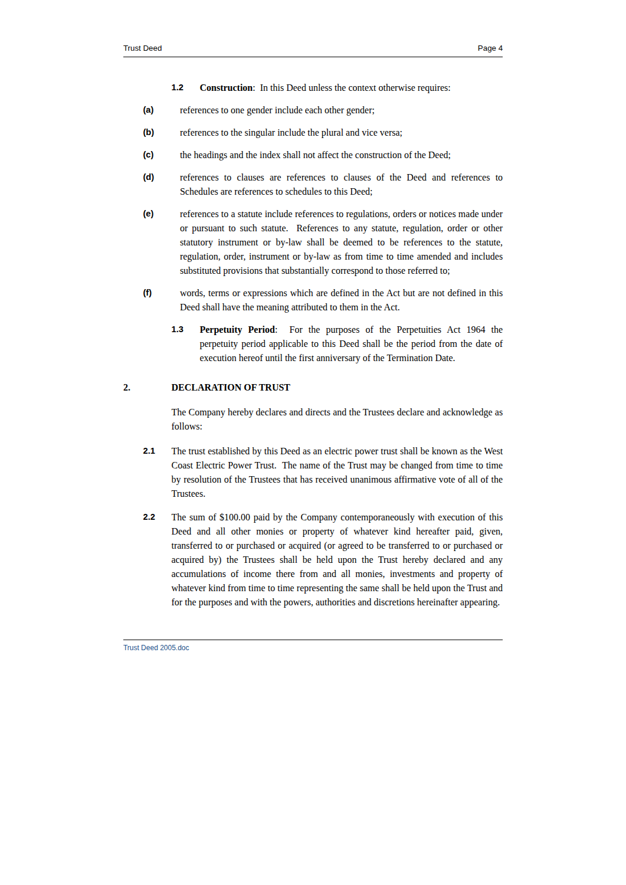Trust Deed Page 4
1.2
Construction: In this Deed unless the context otherwise requires:
(a)
references to one gender include each other gender;
(b)
references to the singular include the plural and vice versa;
(c)
the headings and the index shall not affect the construction of the Deed;
(d)
references to clauses are references to clauses of the Deed and references to Schedules are references to schedules to this Deed;
(e)
references to a statute include references to regulations, orders or notices made under or pursuant to such statute. References to any statute, regulation, order or other statutory instrument or by-law shall be deemed to be references to the statute, regulation, order, instrument or by-law as from time to time amended and includes substituted provisions that substantially correspond to those referred to;
(f)
words, terms or expressions which are defined in the Act but are not defined in this Deed shall have the meaning attributed to them in the Act.
1.3
Perpetuity Period: For the purposes of the Perpetuities Act 1964 the perpetuity period applicable to this Deed shall be the period from the date of execution hereof until the first anniversary of the Termination Date.
2.
DECLARATION OF TRUST
The Company hereby declares and directs and the Trustees declare and acknowledge as follows:
2.1
The trust established by this Deed as an electric power trust shall be known as the West Coast Electric Power Trust. The name of the Trust may be changed from time to time by resolution of the Trustees that has received unanimous affirmative vote of all of the Trustees.
2.2
The sum of $100.00 paid by the Company contemporaneously with execution of this Deed and all other monies or property of whatever kind hereafter paid, given, transferred to or purchased or acquired (or agreed to be transferred to or purchased or acquired by) the Trustees shall be held upon the Trust hereby declared and any accumulations of income there from and all monies, investments and property of whatever kind from time to time representing the same shall be held upon the Trust and for the purposes and with the powers, authorities and discretions hereinafter appearing.
Trust Deed 2005.doc